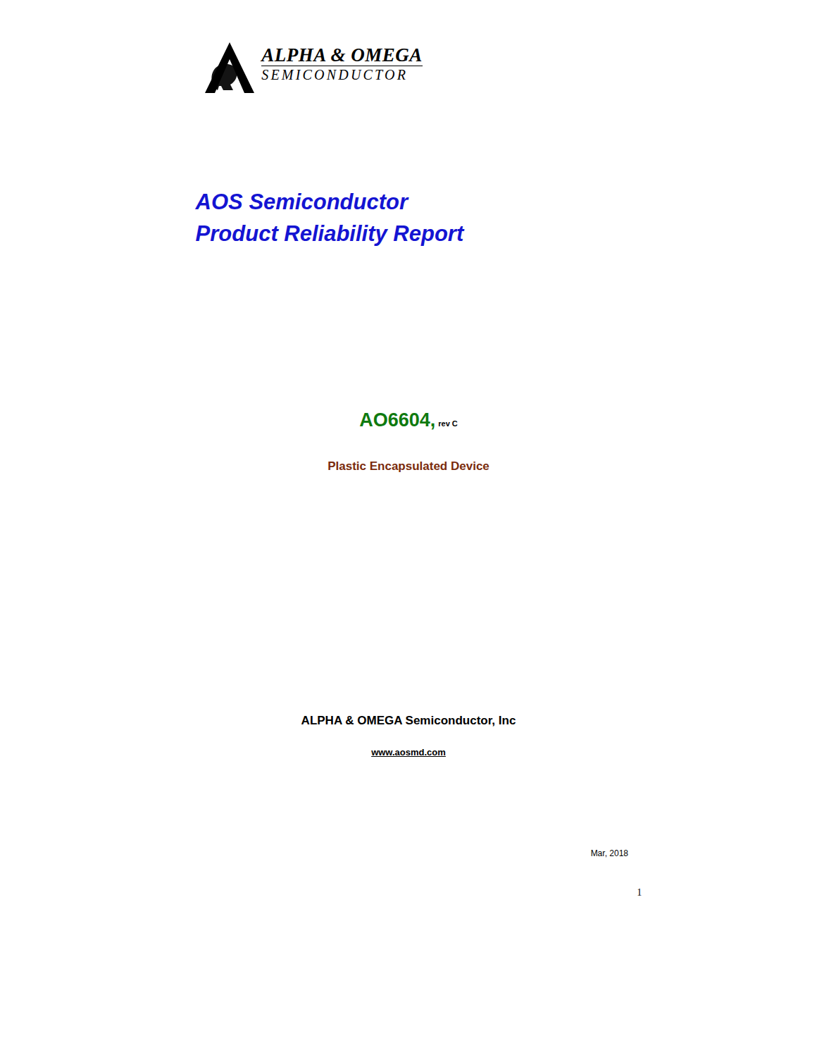ALPHA & OMEGA
SEMICONDUCTOR
AOS Semiconductor
Product Reliability Report
AO6604,rev C
Plastic Encapsulated Device
ALPHA & OMEGA Semiconductor, Inc
www.aosmd.com
Mar, 2018
1